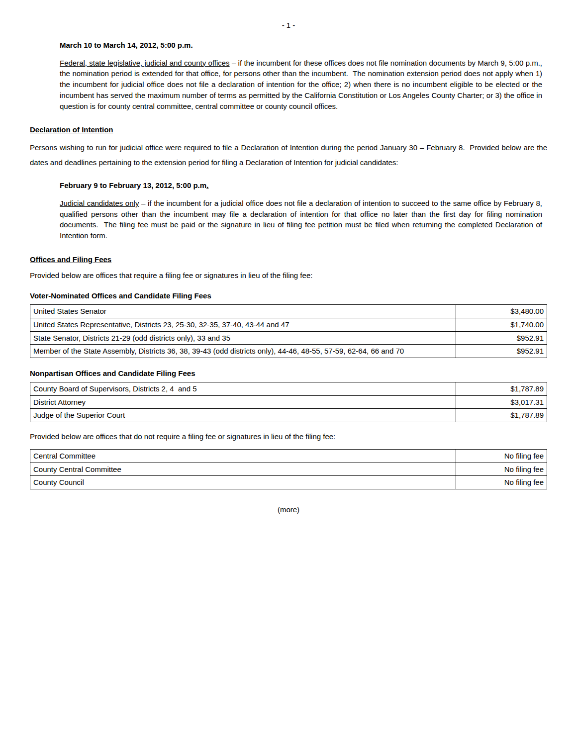- 1 -
March 10 to March 14, 2012, 5:00 p.m.
Federal, state legislative, judicial and county offices – if the incumbent for these offices does not file nomination documents by March 9, 5:00 p.m., the nomination period is extended for that office, for persons other than the incumbent. The nomination extension period does not apply when 1) the incumbent for judicial office does not file a declaration of intention for the office; 2) when there is no incumbent eligible to be elected or the incumbent has served the maximum number of terms as permitted by the California Constitution or Los Angeles County Charter; or 3) the office in question is for county central committee, central committee or county council offices.
Declaration of Intention
Persons wishing to run for judicial office were required to file a Declaration of Intention during the period January 30 – February 8. Provided below are the dates and deadlines pertaining to the extension period for filing a Declaration of Intention for judicial candidates:
February 9 to February 13, 2012, 5:00 p.m.
Judicial candidates only – if the incumbent for a judicial office does not file a declaration of intention to succeed to the same office by February 8, qualified persons other than the incumbent may file a declaration of intention for that office no later than the first day for filing nomination documents. The filing fee must be paid or the signature in lieu of filing fee petition must be filed when returning the completed Declaration of Intention form.
Offices and Filing Fees
Provided below are offices that require a filing fee or signatures in lieu of the filing fee:
Voter-Nominated Offices and Candidate Filing Fees
| United States Senator | $3,480.00 |
| United States Representative, Districts 23, 25-30, 32-35, 37-40, 43-44 and 47 | $1,740.00 |
| State Senator, Districts 21-29 (odd districts only), 33 and 35 | $952.91 |
| Member of the State Assembly, Districts 36, 38, 39-43 (odd districts only), 44-46, 48-55, 57-59, 62-64, 66 and 70 | $952.91 |
Nonpartisan Offices and Candidate Filing Fees
| County Board of Supervisors, Districts 2, 4 and 5 | $1,787.89 |
| District Attorney | $3,017.31 |
| Judge of the Superior Court | $1,787.89 |
Provided below are offices that do not require a filing fee or signatures in lieu of the filing fee:
| Central Committee | No filing fee |
| County Central Committee | No filing fee |
| County Council | No filing fee |
(more)